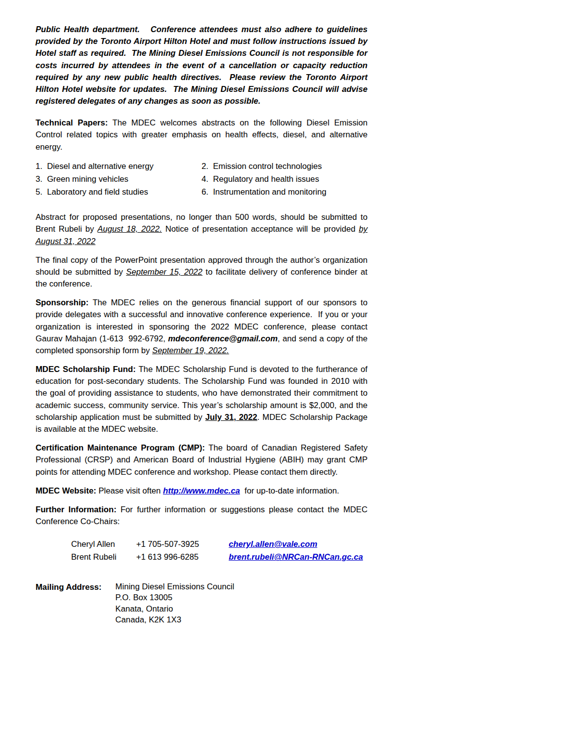Public Health department. Conference attendees must also adhere to guidelines provided by the Toronto Airport Hilton Hotel and must follow instructions issued by Hotel staff as required. The Mining Diesel Emissions Council is not responsible for costs incurred by attendees in the event of a cancellation or capacity reduction required by any new public health directives. Please review the Toronto Airport Hilton Hotel website for updates. The Mining Diesel Emissions Council will advise registered delegates of any changes as soon as possible.
Technical Papers: The MDEC welcomes abstracts on the following Diesel Emission Control related topics with greater emphasis on health effects, diesel, and alternative energy.
| 1. Diesel and alternative energy | 2. Emission control technologies |
| 3. Green mining vehicles | 4. Regulatory and health issues |
| 5. Laboratory and field studies | 6. Instrumentation and monitoring |
Abstract for proposed presentations, no longer than 500 words, should be submitted to Brent Rubeli by August 18, 2022. Notice of presentation acceptance will be provided by August 31, 2022
The final copy of the PowerPoint presentation approved through the author’s organization should be submitted by September 15, 2022 to facilitate delivery of conference binder at the conference.
Sponsorship: The MDEC relies on the generous financial support of our sponsors to provide delegates with a successful and innovative conference experience. If you or your organization is interested in sponsoring the 2022 MDEC conference, please contact Gaurav Mahajan (1-613 992-6792, mdeconference@gmail.com, and send a copy of the completed sponsorship form by September 19, 2022.
MDEC Scholarship Fund: The MDEC Scholarship Fund is devoted to the furtherance of education for post-secondary students. The Scholarship Fund was founded in 2010 with the goal of providing assistance to students, who have demonstrated their commitment to academic success, community service. This year’s scholarship amount is $2,000, and the scholarship application must be submitted by July 31, 2022. MDEC Scholarship Package is available at the MDEC website.
Certification Maintenance Program (CMP): The board of Canadian Registered Safety Professional (CRSP) and American Board of Industrial Hygiene (ABIH) may grant CMP points for attending MDEC conference and workshop. Please contact them directly.
MDEC Website: Please visit often http://www.mdec.ca for up-to-date information.
Further Information: For further information or suggestions please contact the MDEC Conference Co-Chairs:
| Cheryl Allen | +1 705-507-3925 | cheryl.allen@vale.com |
| Brent Rubeli | +1 613 996-6285 | brent.rubeli@NRCan-RNCan.gc.ca |
| Mailing Address: | Mining Diesel Emissions Council P.O. Box 13005 Kanata, Ontario Canada, K2K 1X3 |